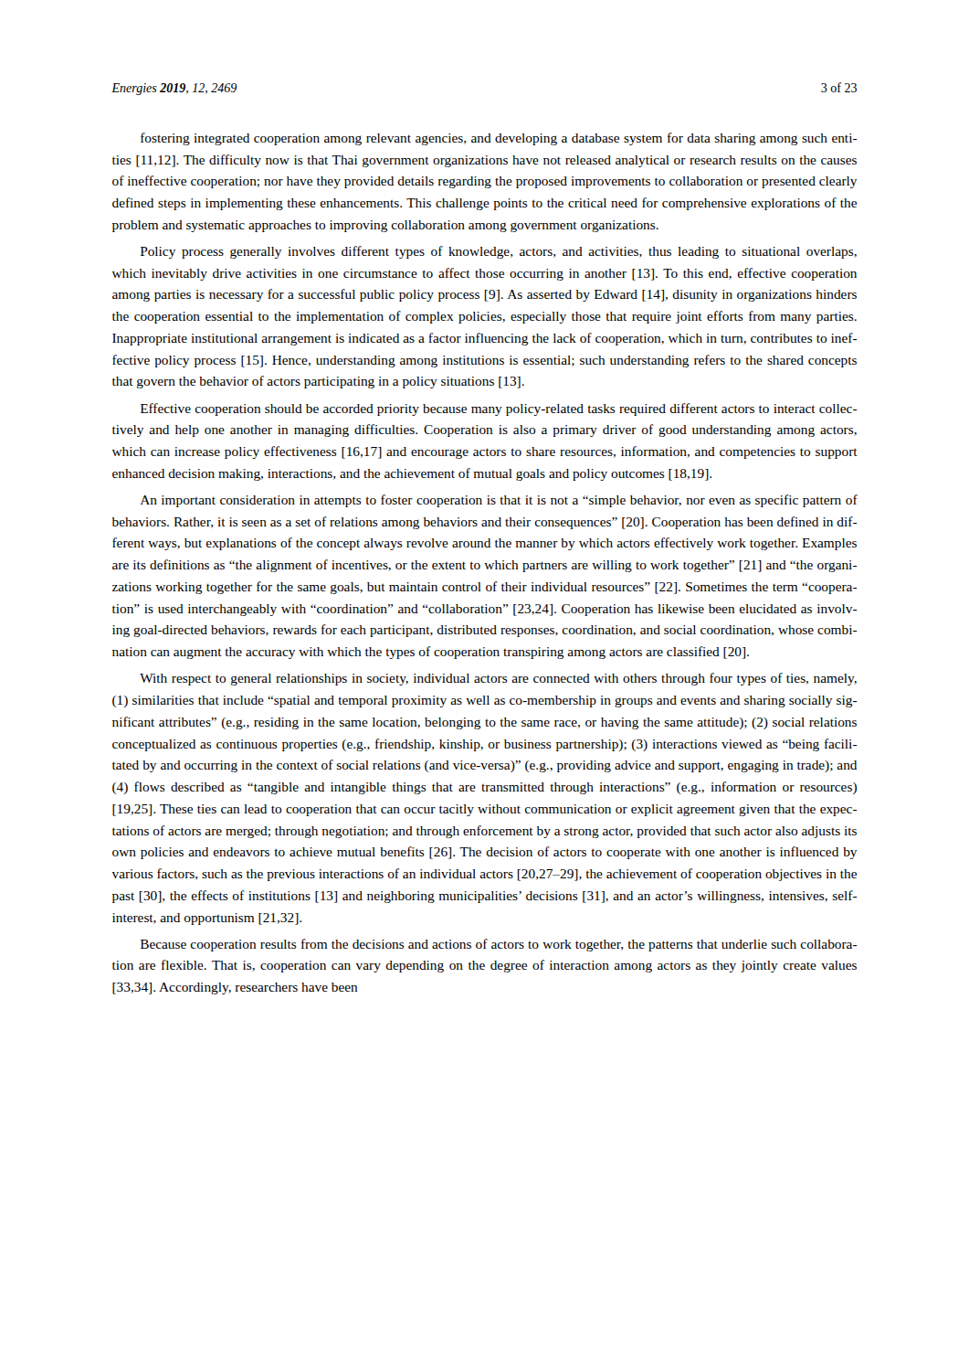Energies 2019, 12, 2469 3 of 23
fostering integrated cooperation among relevant agencies, and developing a database system for data sharing among such entities [11,12]. The difficulty now is that Thai government organizations have not released analytical or research results on the causes of ineffective cooperation; nor have they provided details regarding the proposed improvements to collaboration or presented clearly defined steps in implementing these enhancements. This challenge points to the critical need for comprehensive explorations of the problem and systematic approaches to improving collaboration among government organizations.
Policy process generally involves different types of knowledge, actors, and activities, thus leading to situational overlaps, which inevitably drive activities in one circumstance to affect those occurring in another [13]. To this end, effective cooperation among parties is necessary for a successful public policy process [9]. As asserted by Edward [14], disunity in organizations hinders the cooperation essential to the implementation of complex policies, especially those that require joint efforts from many parties. Inappropriate institutional arrangement is indicated as a factor influencing the lack of cooperation, which in turn, contributes to ineffective policy process [15]. Hence, understanding among institutions is essential; such understanding refers to the shared concepts that govern the behavior of actors participating in a policy situations [13].
Effective cooperation should be accorded priority because many policy-related tasks required different actors to interact collectively and help one another in managing difficulties. Cooperation is also a primary driver of good understanding among actors, which can increase policy effectiveness [16,17] and encourage actors to share resources, information, and competencies to support enhanced decision making, interactions, and the achievement of mutual goals and policy outcomes [18,19].
An important consideration in attempts to foster cooperation is that it is not a “simple behavior, nor even as specific pattern of behaviors. Rather, it is seen as a set of relations among behaviors and their consequences” [20]. Cooperation has been defined in different ways, but explanations of the concept always revolve around the manner by which actors effectively work together. Examples are its definitions as “the alignment of incentives, or the extent to which partners are willing to work together” [21] and “the organizations working together for the same goals, but maintain control of their individual resources” [22]. Sometimes the term “cooperation” is used interchangeably with “coordination” and “collaboration” [23,24]. Cooperation has likewise been elucidated as involving goal-directed behaviors, rewards for each participant, distributed responses, coordination, and social coordination, whose combination can augment the accuracy with which the types of cooperation transpiring among actors are classified [20].
With respect to general relationships in society, individual actors are connected with others through four types of ties, namely, (1) similarities that include “spatial and temporal proximity as well as co-membership in groups and events and sharing socially significant attributes” (e.g., residing in the same location, belonging to the same race, or having the same attitude); (2) social relations conceptualized as continuous properties (e.g., friendship, kinship, or business partnership); (3) interactions viewed as “being facilitated by and occurring in the context of social relations (and vice-versa)” (e.g., providing advice and support, engaging in trade); and (4) flows described as “tangible and intangible things that are transmitted through interactions” (e.g., information or resources) [19,25]. These ties can lead to cooperation that can occur tacitly without communication or explicit agreement given that the expectations of actors are merged; through negotiation; and through enforcement by a strong actor, provided that such actor also adjusts its own policies and endeavors to achieve mutual benefits [26]. The decision of actors to cooperate with one another is influenced by various factors, such as the previous interactions of an individual actors [20,27–29], the achievement of cooperation objectives in the past [30], the effects of institutions [13] and neighboring municipalities’ decisions [31], and an actor’s willingness, intensives, self-interest, and opportunism [21,32].
Because cooperation results from the decisions and actions of actors to work together, the patterns that underlie such collaboration are flexible. That is, cooperation can vary depending on the degree of interaction among actors as they jointly create values [33,34]. Accordingly, researchers have been